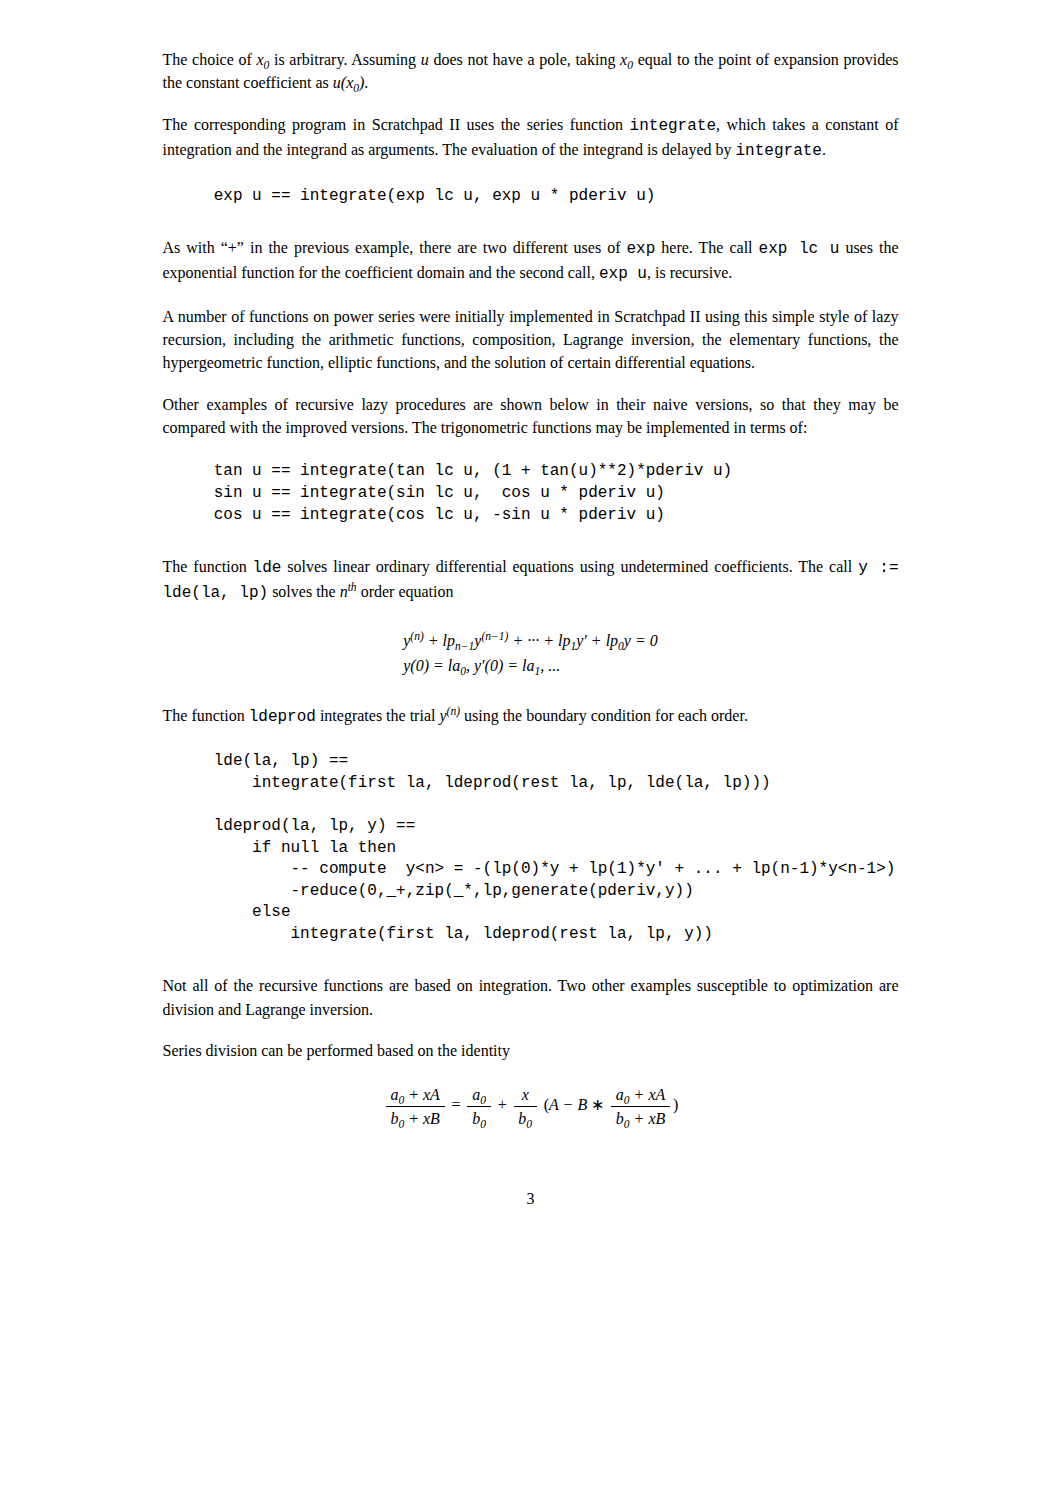The choice of x0 is arbitrary. Assuming u does not have a pole, taking x0 equal to the point of expansion provides the constant coefficient as u(x0).
The corresponding program in Scratchpad II uses the series function integrate, which takes a constant of integration and the integrand as arguments. The evaluation of the integrand is delayed by integrate.
exp u == integrate(exp lc u, exp u * pderiv u)
As with “+” in the previous example, there are two different uses of exp here. The call exp lc u uses the exponential function for the coefficient domain and the second call, exp u, is recursive.
A number of functions on power series were initially implemented in Scratchpad II using this simple style of lazy recursion, including the arithmetic functions, composition, Lagrange inversion, the elementary functions, the hypergeometric function, elliptic functions, and the solution of certain differential equations.
Other examples of recursive lazy procedures are shown below in their naive versions, so that they may be compared with the improved versions. The trigonometric functions may be implemented in terms of:
tan u == integrate(tan lc u, (1 + tan(u)**2)*pderiv u)
sin u == integrate(sin lc u,  cos u * pderiv u)
cos u == integrate(cos lc u, -sin u * pderiv u)
The function lde solves linear ordinary differential equations using undetermined coefficients. The call y := lde(la, lp) solves the nth order equation
y(n) + lpn−1y(n−1) + ··· + lp1y′ + lp0y = 0
y(0) = la0, y′(0) = la1, ...
The function ldeprod integrates the trial y(n) using the boundary condition for each order.
lde(la, lp) ==
    integrate(first la, ldeprod(rest la, lp, lde(la, lp)))

ldeprod(la, lp, y) ==
    if null la then
        -- compute  y<n> = -(lp(0)*y + lp(1)*y' + ... + lp(n-1)*y<n-1>)
        -reduce(0,_+,zip(_*,lp,generate(pderiv,y))
    else
        integrate(first la, ldeprod(rest la, lp, y))
Not all of the recursive functions are based on integration. Two other examples susceptible to optimization are division and Lagrange inversion.
Series division can be performed based on the identity
a0 + xA b0 + xB = a0 b0 + xb0 (A − B ∗ a0 + xA b0 + xB)
3